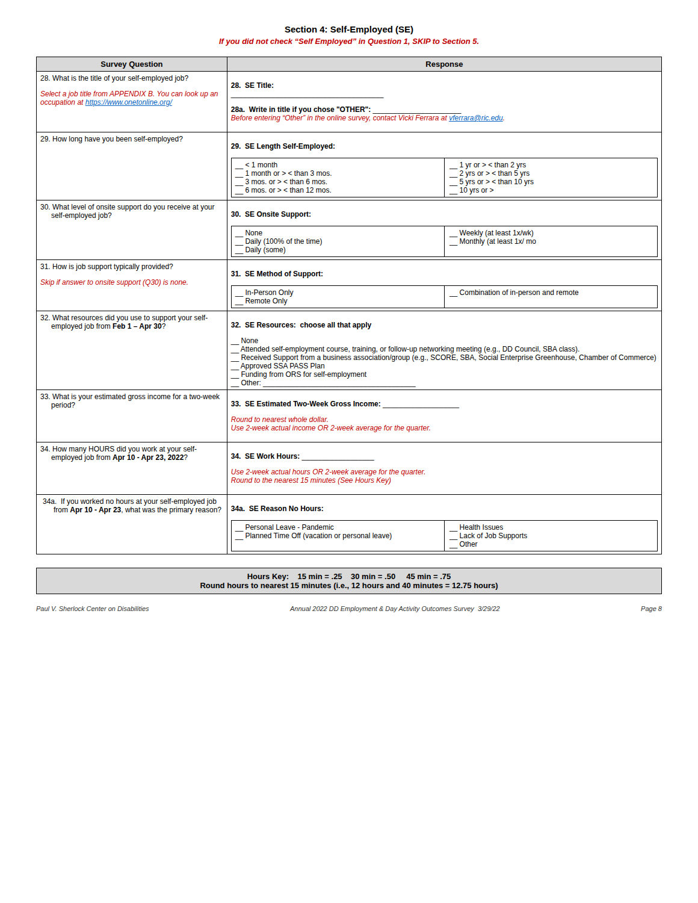Section 4: Self-Employed (SE)
If you did not check “Self Employed” in Question 1, SKIP to Section 5.
| Survey Question | Response |
| --- | --- |
| 28. What is the title of your self-employed job? Select a job title from APPENDIX B. You can look up an occupation at https://www.onetonline.org/ | 28. SE Title: ______________________________________ 28a. Write in title if you chose "OTHER": ______________________ Before entering “Other” in the online survey, contact Vicki Ferrara at vferrara@ric.edu . |
| 29. How long have you been self-employed? | 29. SE Length Self-Employed: / __ < 1 month __ 1 month or > < than 3 mos. __ 3 mos. or > < than 6 mos. __ 6 mos. or > < than 12 mos. / __ 1 yr or > < than 2 yrs __ 2 yrs or > < than 5 yrs __ 5 yrs or > < than 10 yrs __ 10 yrs or > / |
| 30. What level of onsite support do you receive at your self-employed job? | 30. SE Onsite Support: / __ None __ Daily (100% of the time) __ Daily (some) / __ Weekly (at least 1x/wk) __ Monthly (at least 1x/ mo / |
| 31. How is job support typically provided? Skip if answer to onsite support (Q30) is none. | 31. SE Method of Support: / __ In-Person Only __ Remote Only / __ Combination of in-person and remote / |
| 32. What resources did you use to support your self-employed job from Feb 1 – Apr 30 ? | 32. SE Resources: choose all that apply __ None __ Attended self-employment course, training, or follow-up networking meeting (e.g., DD Council, SBA class). __ Received Support from a business association/group (e.g., SCORE, SBA, Social Enterprise Greenhouse, Chamber of Commerce) __ Approved SSA PASS Plan __ Funding from ORS for self-employment __ Other: ______________________________________ |
| 33. What is your estimated gross income for a two-week period? | 33. SE Estimated Two-Week Gross Income: ___________________ Round to nearest whole dollar. Use 2-week actual income OR 2-week average for the quarter. |
| 34. How many HOURS did you work at your self-employed job from Apr 10 - Apr 23, 2022 ? | 34. SE Work Hours: __________________ Use 2-week actual hours OR 2-week average for the quarter. Round to the nearest 15 minutes (See Hours Key) |
| 34a. If you worked no hours at your self-employed job from Apr 10 - Apr 23 , what was the primary reason? | 34a. SE Reason No Hours: / __ Personal Leave - Pandemic __ Planned Time Off (vacation or personal leave) / __ Health Issues __ Lack of Job Supports __ Other / |
Hours Key: 15 min = .25 30 min = .50 45 min = .75
Round hours to nearest 15 minutes (i.e., 12 hours and 40 minutes = 12.75 hours)
Paul V. Sherlock Center on Disabilities Annual 2022 DD Employment & Day Activity Outcomes Survey 3/29/22 Page 8